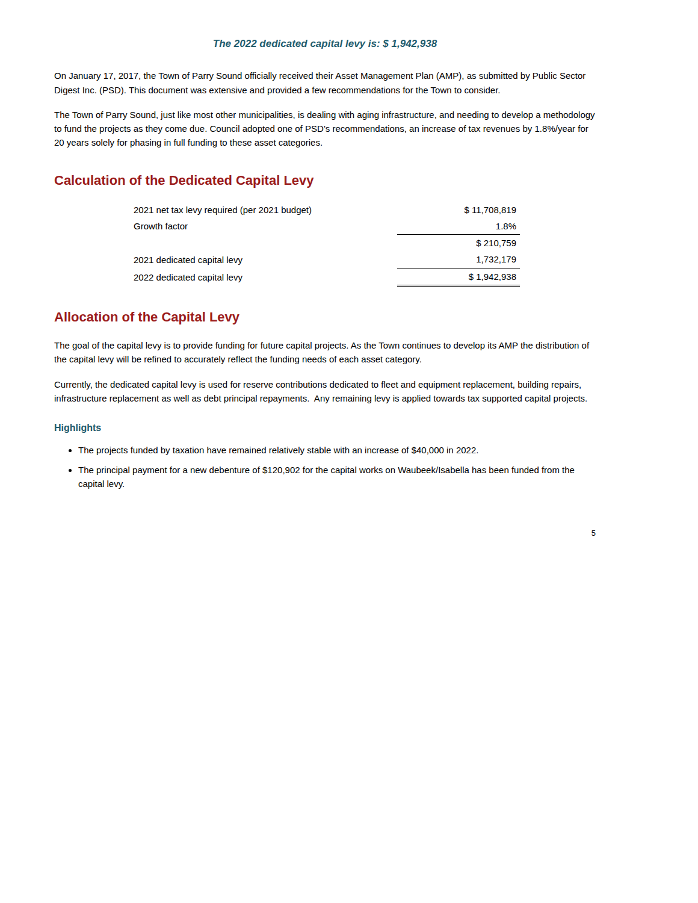The 2022 dedicated capital levy is: $ 1,942,938
On January 17, 2017, the Town of Parry Sound officially received their Asset Management Plan (AMP), as submitted by Public Sector Digest Inc. (PSD). This document was extensive and provided a few recommendations for the Town to consider.
The Town of Parry Sound, just like most other municipalities, is dealing with aging infrastructure, and needing to develop a methodology to fund the projects as they come due. Council adopted one of PSD’s recommendations, an increase of tax revenues by 1.8%/year for 20 years solely for phasing in full funding to these asset categories.
Calculation of the Dedicated Capital Levy
| 2021 net tax levy required (per 2021 budget) | $ 11,708,819 |
| Growth factor | 1.8% |
| | $ 210,759 |
| 2021 dedicated capital levy | 1,732,179 |
| 2022 dedicated capital levy | $ 1,942,938 |
Allocation of the Capital Levy
The goal of the capital levy is to provide funding for future capital projects. As the Town continues to develop its AMP the distribution of the capital levy will be refined to accurately reflect the funding needs of each asset category.
Currently, the dedicated capital levy is used for reserve contributions dedicated to fleet and equipment replacement, building repairs, infrastructure replacement as well as debt principal repayments. Any remaining levy is applied towards tax supported capital projects.
Highlights
The projects funded by taxation have remained relatively stable with an increase of $40,000 in 2022.
The principal payment for a new debenture of $120,902 for the capital works on Waubeek/Isabella has been funded from the capital levy.
5